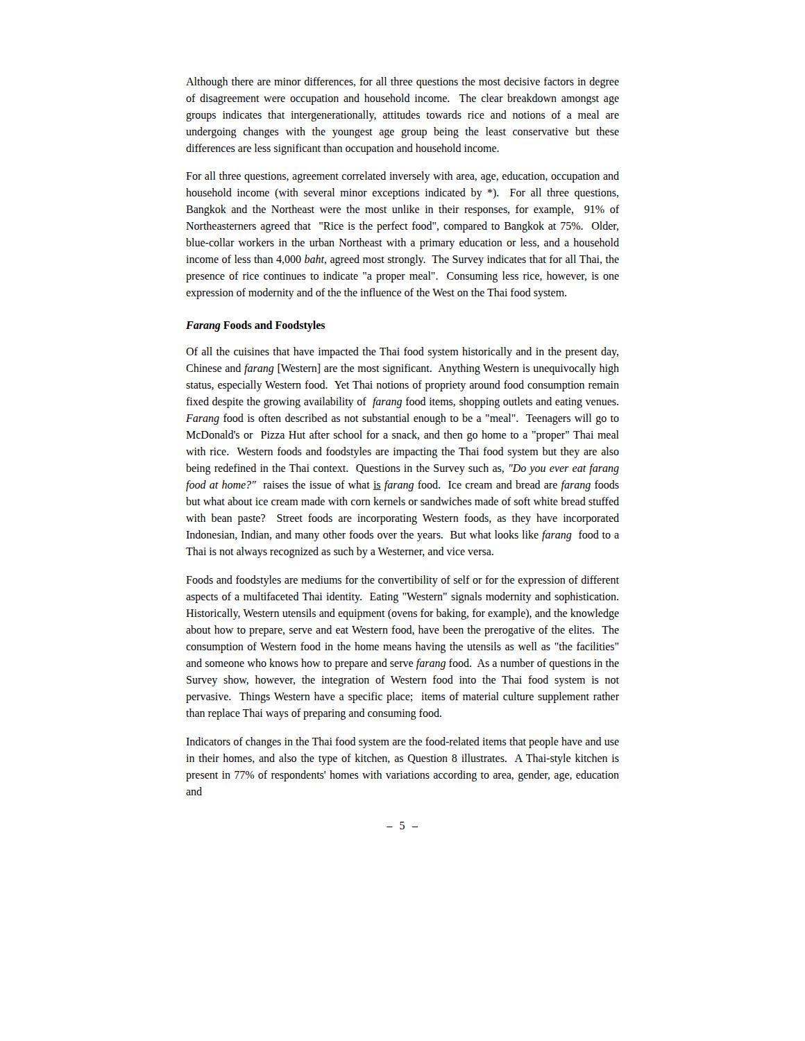Although there are minor differences, for all three questions the most decisive factors in degree of disagreement were occupation and household income. The clear breakdown amongst age groups indicates that intergenerationally, attitudes towards rice and notions of a meal are undergoing changes with the youngest age group being the least conservative but these differences are less significant than occupation and household income.
For all three questions, agreement correlated inversely with area, age, education, occupation and household income (with several minor exceptions indicated by *). For all three questions, Bangkok and the Northeast were the most unlike in their responses, for example, 91% of Northeasterners agreed that "Rice is the perfect food", compared to Bangkok at 75%. Older, blue-collar workers in the urban Northeast with a primary education or less, and a household income of less than 4,000 baht, agreed most strongly. The Survey indicates that for all Thai, the presence of rice continues to indicate "a proper meal". Consuming less rice, however, is one expression of modernity and of the the influence of the West on the Thai food system.
Farang Foods and Foodstyles
Of all the cuisines that have impacted the Thai food system historically and in the present day, Chinese and farang [Western] are the most significant. Anything Western is unequivocally high status, especially Western food. Yet Thai notions of propriety around food consumption remain fixed despite the growing availability of farang food items, shopping outlets and eating venues. Farang food is often described as not substantial enough to be a "meal". Teenagers will go to McDonald's or Pizza Hut after school for a snack, and then go home to a "proper" Thai meal with rice. Western foods and foodstyles are impacting the Thai food system but they are also being redefined in the Thai context. Questions in the Survey such as, "Do you ever eat farang food at home?" raises the issue of what is farang food. Ice cream and bread are farang foods but what about ice cream made with corn kernels or sandwiches made of soft white bread stuffed with bean paste? Street foods are incorporating Western foods, as they have incorporated Indonesian, Indian, and many other foods over the years. But what looks like farang food to a Thai is not always recognized as such by a Westerner, and vice versa.
Foods and foodstyles are mediums for the convertibility of self or for the expression of different aspects of a multifaceted Thai identity. Eating "Western" signals modernity and sophistication. Historically, Western utensils and equipment (ovens for baking, for example), and the knowledge about how to prepare, serve and eat Western food, have been the prerogative of the elites. The consumption of Western food in the home means having the utensils as well as "the facilities" and someone who knows how to prepare and serve farang food. As a number of questions in the Survey show, however, the integration of Western food into the Thai food system is not pervasive. Things Western have a specific place; items of material culture supplement rather than replace Thai ways of preparing and consuming food.
Indicators of changes in the Thai food system are the food-related items that people have and use in their homes, and also the type of kitchen, as Question 8 illustrates. A Thai-style kitchen is present in 77% of respondents' homes with variations according to area, gender, age, education and
– 5 –